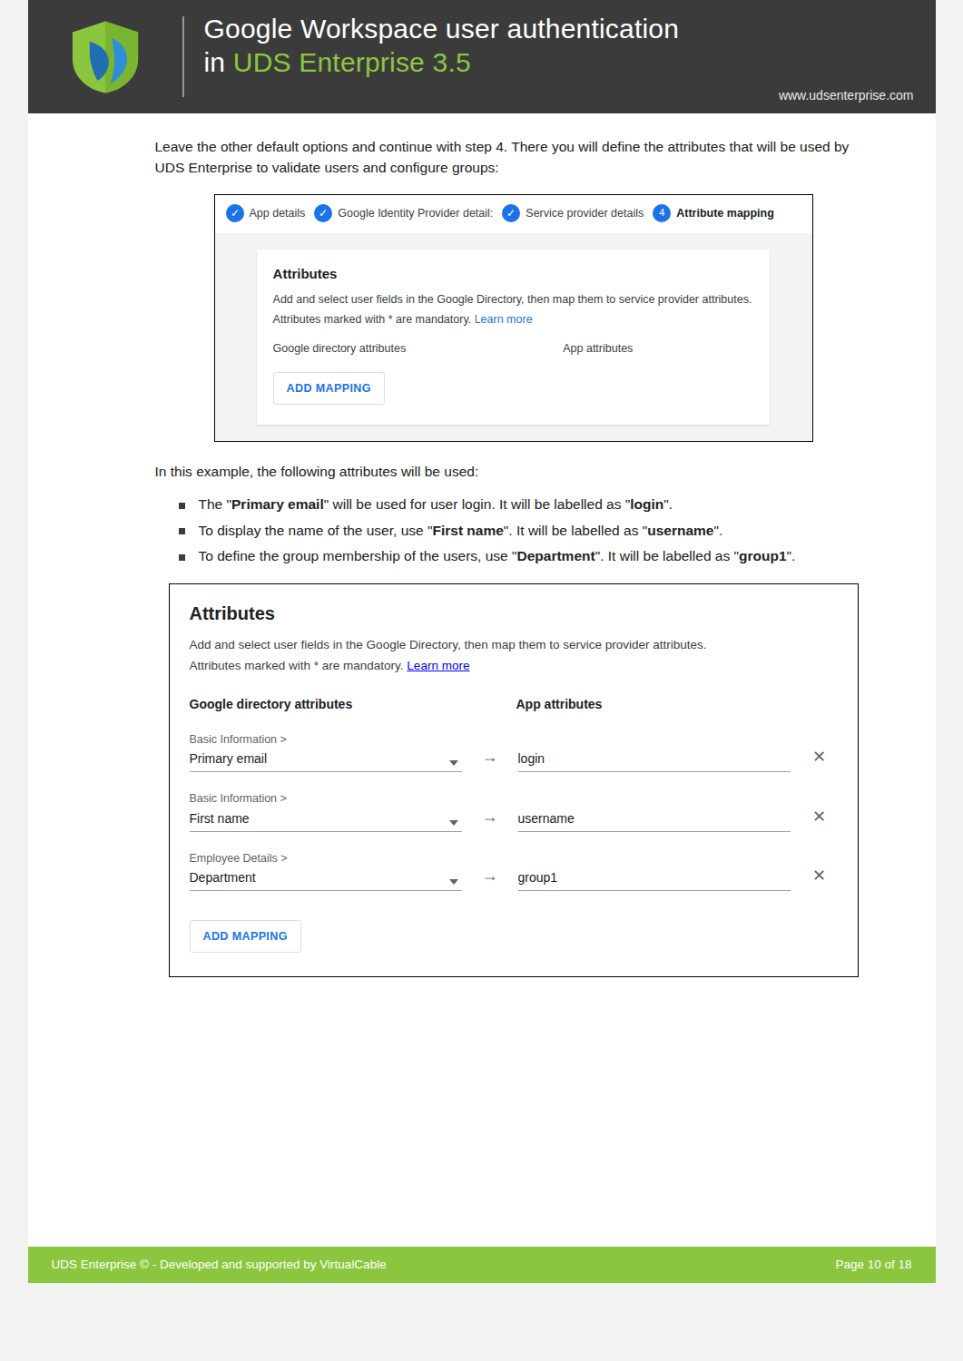Google Workspace user authentication
in UDS Enterprise 3.5
www.udsenterprise.com
Leave the other default options and continue with step 4. There you will define the attributes that will be used by UDS Enterprise to validate users and configure groups:
App details
Google Identity Provider detail:
Service provider details
4 Attribute mapping
Attributes
Add and select user fields in the Google Directory, then map them to service provider attributes.
Attributes marked with * are mandatory. Learn more
Google directory attributes
App attributes
Add mapping
In this example, the following attributes will be used:
The "Primary email" will be used for user login. It will be labelled as "login".
To display the name of the user, use "First name". It will be labelled as "username".
To define the group membership of the users, use "Department". It will be labelled as "group1".
Attributes
Add and select user fields in the Google Directory, then map them to service provider attributes.
Attributes marked with * are mandatory. Learn more
Google directory attributes
App attributes
Basic Information > Primary email
→
login
✕
Basic Information > First name
→
username
✕
Employee Details > Department
→
group1
✕
Add mapping
UDS Enterprise © - Developed and supported by VirtualCable
Page 10 of 18